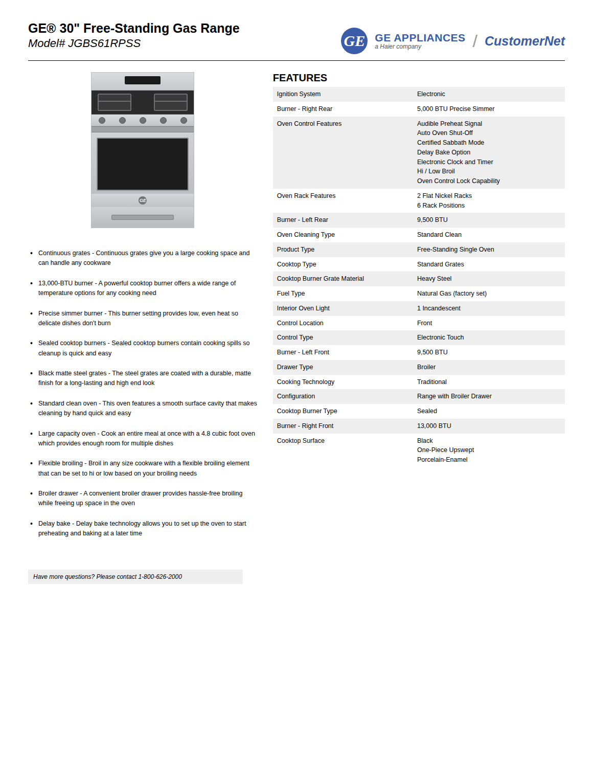GE® 30" Free-Standing Gas Range
Model# JGBS61RPSS
GE
GE APPLIANCES
a Haier company
/
CustomerNet
GE
Continuous grates - Continuous grates give you a large cooking space and can handle any cookware
13,000-BTU burner - A powerful cooktop burner offers a wide range of temperature options for any cooking need
Precise simmer burner - This burner setting provides low, even heat so delicate dishes don't burn
Sealed cooktop burners - Sealed cooktop burners contain cooking spills so cleanup is quick and easy
Black matte steel grates - The steel grates are coated with a durable, matte finish for a long-lasting and high end look
Standard clean oven - This oven features a smooth surface cavity that makes cleaning by hand quick and easy
Large capacity oven - Cook an entire meal at once with a 4.8 cubic foot oven which provides enough room for multiple dishes
Flexible broiling - Broil in any size cookware with a flexible broiling element that can be set to hi or low based on your broiling needs
Broiler drawer - A convenient broiler drawer provides hassle-free broiling while freeing up space in the oven
Delay bake - Delay bake technology allows you to set up the oven to start preheating and baking at a later time
Have more questions? Please contact 1-800-626-2000
FEATURES
| Ignition System | Electronic |
| Burner - Right Rear | 5,000 BTU Precise Simmer |
| Oven Control Features | Audible Preheat Signal Auto Oven Shut-Off Certified Sabbath Mode Delay Bake Option Electronic Clock and Timer Hi / Low Broil Oven Control Lock Capability |
| Oven Rack Features | 2 Flat Nickel Racks 6 Rack Positions |
| Burner - Left Rear | 9,500 BTU |
| Oven Cleaning Type | Standard Clean |
| Product Type | Free-Standing Single Oven |
| Cooktop Type | Standard Grates |
| Cooktop Burner Grate Material | Heavy Steel |
| Fuel Type | Natural Gas (factory set) |
| Interior Oven Light | 1 Incandescent |
| Control Location | Front |
| Control Type | Electronic Touch |
| Burner - Left Front | 9,500 BTU |
| Drawer Type | Broiler |
| Cooking Technology | Traditional |
| Configuration | Range with Broiler Drawer |
| Cooktop Burner Type | Sealed |
| Burner - Right Front | 13,000 BTU |
| Cooktop Surface | Black One-Piece Upswept Porcelain-Enamel |